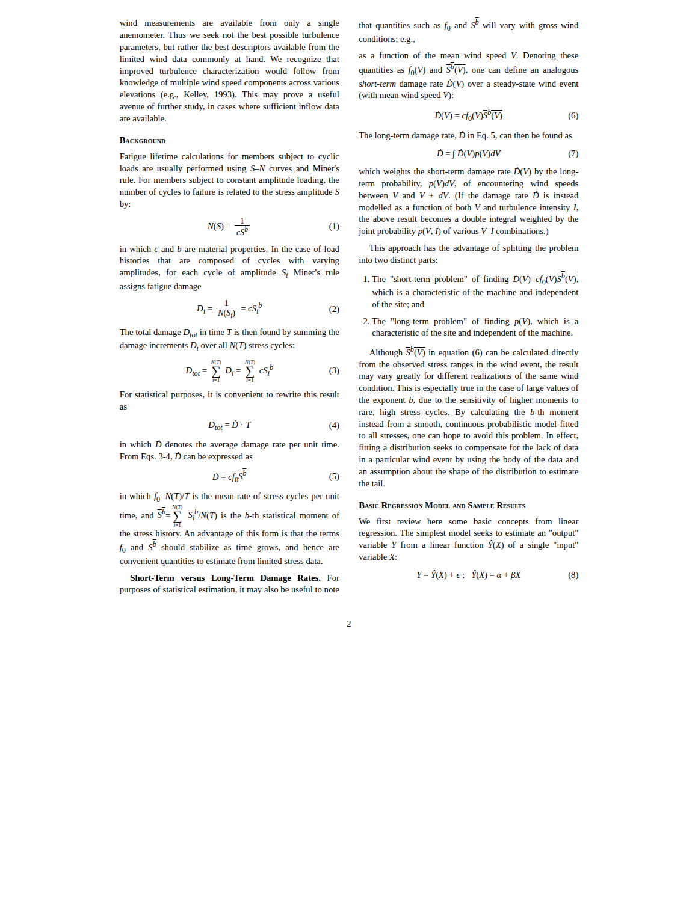wind measurements are available from only a single anemometer. Thus we seek not the best possible turbulence parameters, but rather the best descriptors available from the limited wind data commonly at hand. We recognize that improved turbulence characterization would follow from knowledge of multiple wind speed components across various elevations (e.g., Kelley, 1993). This may prove a useful avenue of further study, in cases where sufficient inflow data are available.
Background
Fatigue lifetime calculations for members subject to cyclic loads are usually performed using S–N curves and Miner's rule. For members subject to constant amplitude loading, the number of cycles to failure is related to the stress amplitude S by:
N(S) = 1 cSb (1)
in which c and b are material properties. In the case of load histories that are composed of cycles with varying amplitudes, for each cycle of amplitude Si Miner's rule assigns fatigue damage
Di = 1 N(Si) = cSib (2)
The total damage Dtot in time T is then found by summing the damage increments Di over all N(T) stress cycles:
Dtot = N(T)∑i=1 Di = N(T)∑i=1 cSib (3)
For statistical purposes, it is convenient to rewrite this result as
Dtot = Ḋ · T (4)
in which Ḋ denotes the average damage rate per unit time. From Eqs. 3-4, Ḋ can be expressed as
Ḋ = cf0Sb (5)
in which f0=N(T)/T is the mean rate of stress cycles per unit time, and Sb=N(T)∑i=1 Sib/N(T) is the b-th statistical moment of the stress history. An advantage of this form is that the terms f0 and Sb should stabilize as time grows, and hence are convenient quantities to estimate from limited stress data.
Short-Term versus Long-Term Damage Rates. For purposes of statistical estimation, it may also be useful to note that quantities such as f0 and Sb will vary with gross wind conditions; e.g.,
as a function of the mean wind speed V. Denoting these quantities as f0(V) and Sb(V), one can define an analogous short-term damage rate Ḋ(V) over a steady-state wind event (with mean wind speed V):
Ḋ(V) = cf0(V)Sb(V) (6)
The long-term damage rate, Ḋ in Eq. 5, can then be found as
Ḋ = ∫ Ḋ(V)p(V)dV (7)
which weights the short-term damage rate Ḋ(V) by the long-term probability, p(V)dV, of encountering wind speeds between V and V + dV. (If the damage rate Ḋ is instead modelled as a function of both V and turbulence intensity I, the above result becomes a double integral weighted by the joint probability p(V, I) of various V–I combinations.)
This approach has the advantage of splitting the problem into two distinct parts:
The "short-term problem" of finding Ḋ(V)=cf0(V)Sb(V), which is a characteristic of the machine and independent of the site; and
The "long-term problem" of finding p(V), which is a characteristic of the site and independent of the machine.
Although Sb(V) in equation (6) can be calculated directly from the observed stress ranges in the wind event, the result may vary greatly for different realizations of the same wind condition. This is especially true in the case of large values of the exponent b, due to the sensitivity of higher moments to rare, high stress cycles. By calculating the b-th moment instead from a smooth, continuous probabilistic model fitted to all stresses, one can hope to avoid this problem. In effect, fitting a distribution seeks to compensate for the lack of data in a particular wind event by using the body of the data and an assumption about the shape of the distribution to estimate the tail.
Basic Regression Model and Sample Results
We first review here some basic concepts from linear regression. The simplest model seeks to estimate an "output" variable Y from a linear function Ŷ(X) of a single "input" variable X:
Y = Ŷ(X) + ϵ ; Ŷ(X) = α + βX (8)
2